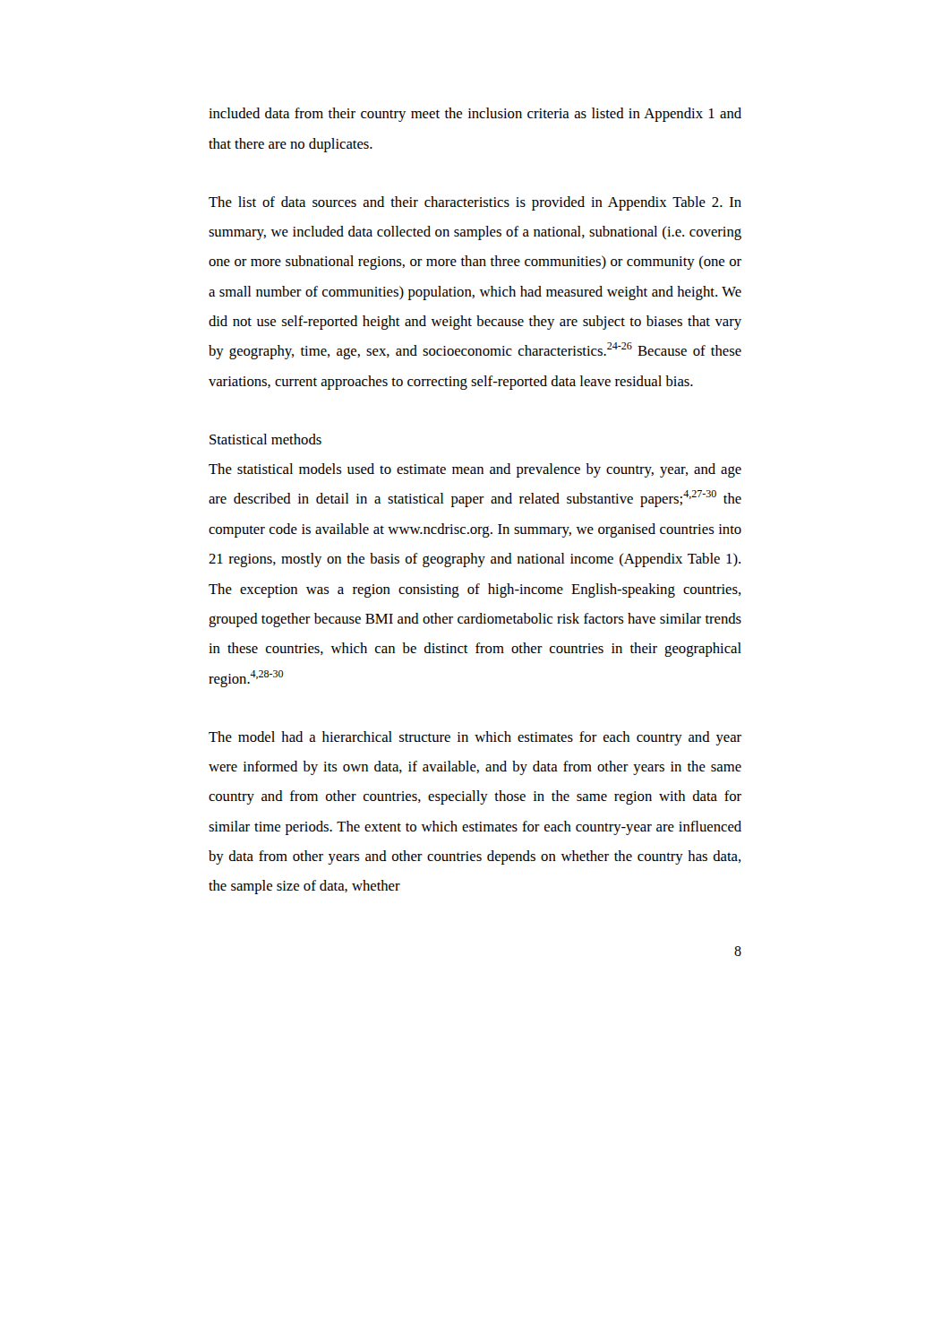included data from their country meet the inclusion criteria as listed in Appendix 1 and that there are no duplicates.
The list of data sources and their characteristics is provided in Appendix Table 2. In summary, we included data collected on samples of a national, subnational (i.e. covering one or more subnational regions, or more than three communities) or community (one or a small number of communities) population, which had measured weight and height. We did not use self-reported height and weight because they are subject to biases that vary by geography, time, age, sex, and socioeconomic characteristics.24-26 Because of these variations, current approaches to correcting self-reported data leave residual bias.
Statistical methods
The statistical models used to estimate mean and prevalence by country, year, and age are described in detail in a statistical paper and related substantive papers;4,27-30 the computer code is available at www.ncdrisc.org. In summary, we organised countries into 21 regions, mostly on the basis of geography and national income (Appendix Table 1). The exception was a region consisting of high-income English-speaking countries, grouped together because BMI and other cardiometabolic risk factors have similar trends in these countries, which can be distinct from other countries in their geographical region.4,28-30
The model had a hierarchical structure in which estimates for each country and year were informed by its own data, if available, and by data from other years in the same country and from other countries, especially those in the same region with data for similar time periods. The extent to which estimates for each country-year are influenced by data from other years and other countries depends on whether the country has data, the sample size of data, whether
8